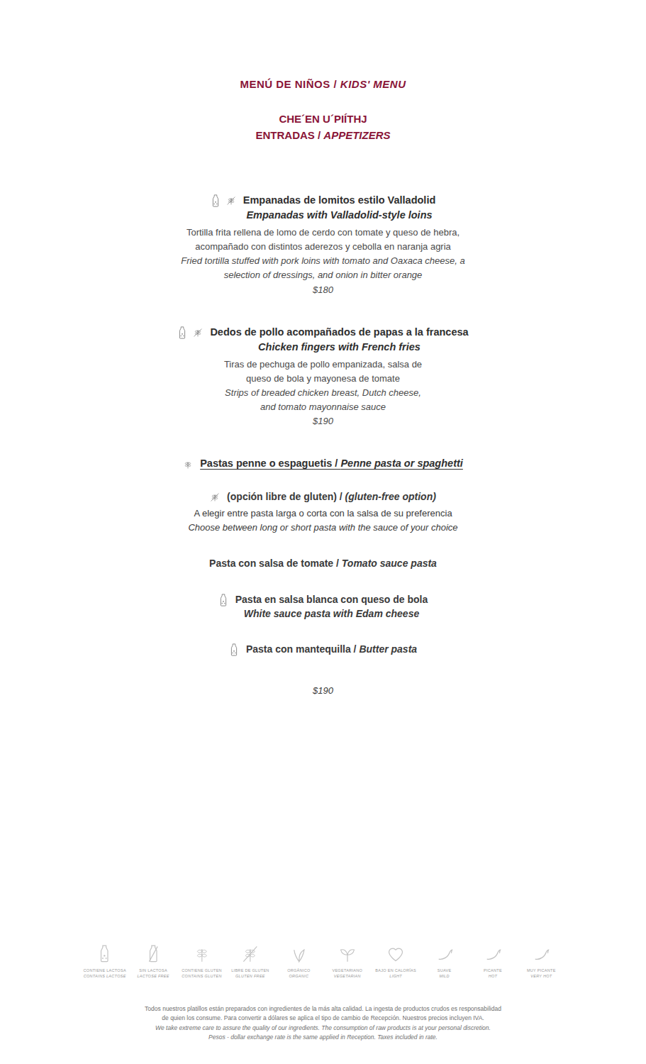MENÚ DE NIÑOS / KIDS' MENU
CHE´EN U´PIÍTHJ
ENTRADAS / APPETIZERS
Empanadas de lomitos estilo Valladolid
Empanadas with Valladolid-style loins
Tortilla frita rellena de lomo de cerdo con tomate y queso de hebra,
acompañado con distintos aderezos y cebolla en naranja agria
Fried tortilla stuffed with pork loins with tomato and Oaxaca cheese, a
selection of dressings, and onion in bitter orange
$180
Dedos de pollo acompañados de papas a la francesa
Chicken fingers with French fries
Tiras de pechuga de pollo empanizada, salsa de
queso de bola y mayonesa de tomate
Strips of breaded chicken breast, Dutch cheese,
and tomato mayonnaise sauce
$190
Pastas penne o espaguetis / Penne pasta or spaghetti
(opción libre de gluten) / (gluten-free option)
A elegir entre pasta larga o corta con la salsa de su preferencia
Choose between long or short pasta with the sauce of your choice
Pasta con salsa de tomate / Tomato sauce pasta
Pasta en salsa blanca con queso de bola
White sauce pasta with Edam cheese
Pasta con mantequilla / Butter pasta
$190
CONTIENE LACTOSA
CONTAINS LACTOSE
SIN LACTOSA
LACTOSE FREE
CONTIENE GLUTEN
CONTAINS GLUTEN
LIBRE DE GLUTEN
GLUTEN FREE
ORGÁNICO
ORGANIC
VEGETARIANO
VEGETARIAN
BAJO EN CALORÍAS
LIGHT
SUAVE
MILD
PICANTE
HOT
MUY PICANTE
VERY HOT
Todos nuestros platillos están preparados con ingredientes de la más alta calidad. La ingesta de productos crudos es responsabilidad
de quien los consume. Para convertir a dólares se aplica el tipo de cambio de Recepción. Nuestros precios incluyen IVA.
We take extreme care to assure the quality of our ingredients. The consumption of raw products is at your personal discretion.
Pesos - dollar exchange rate is the same applied in Reception. Taxes included in rate.